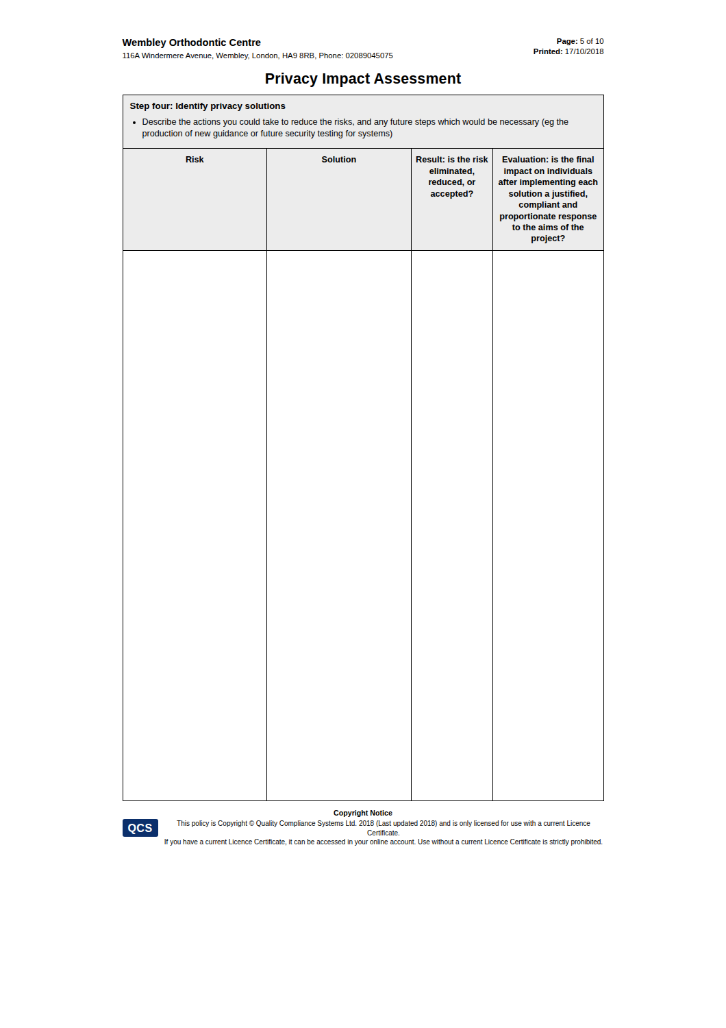Wembley Orthodontic Centre
116A Windermere Avenue, Wembley, London, HA9 8RB, Phone: 02089045075
Page: 5 of 10
Printed: 17/10/2018
Privacy Impact Assessment
| Step four: Identify privacy solutions Describe the actions you could take to reduce the risks, and any future steps which would be necessary (eg the production of new guidance or future security testing for systems) |
| Risk | Solution | Result: is the risk eliminated, reduced, or accepted? | Evaluation: is the final impact on individuals after implementing each solution a justified, compliant and proportionate response to the aims of the project? |
Copyright Notice
QCS
This policy is Copyright © Quality Compliance Systems Ltd. 2018 (Last updated 2018) and is only licensed for use with a current Licence Certificate.
If you have a current Licence Certificate, it can be accessed in your online account. Use without a current Licence Certificate is strictly prohibited.